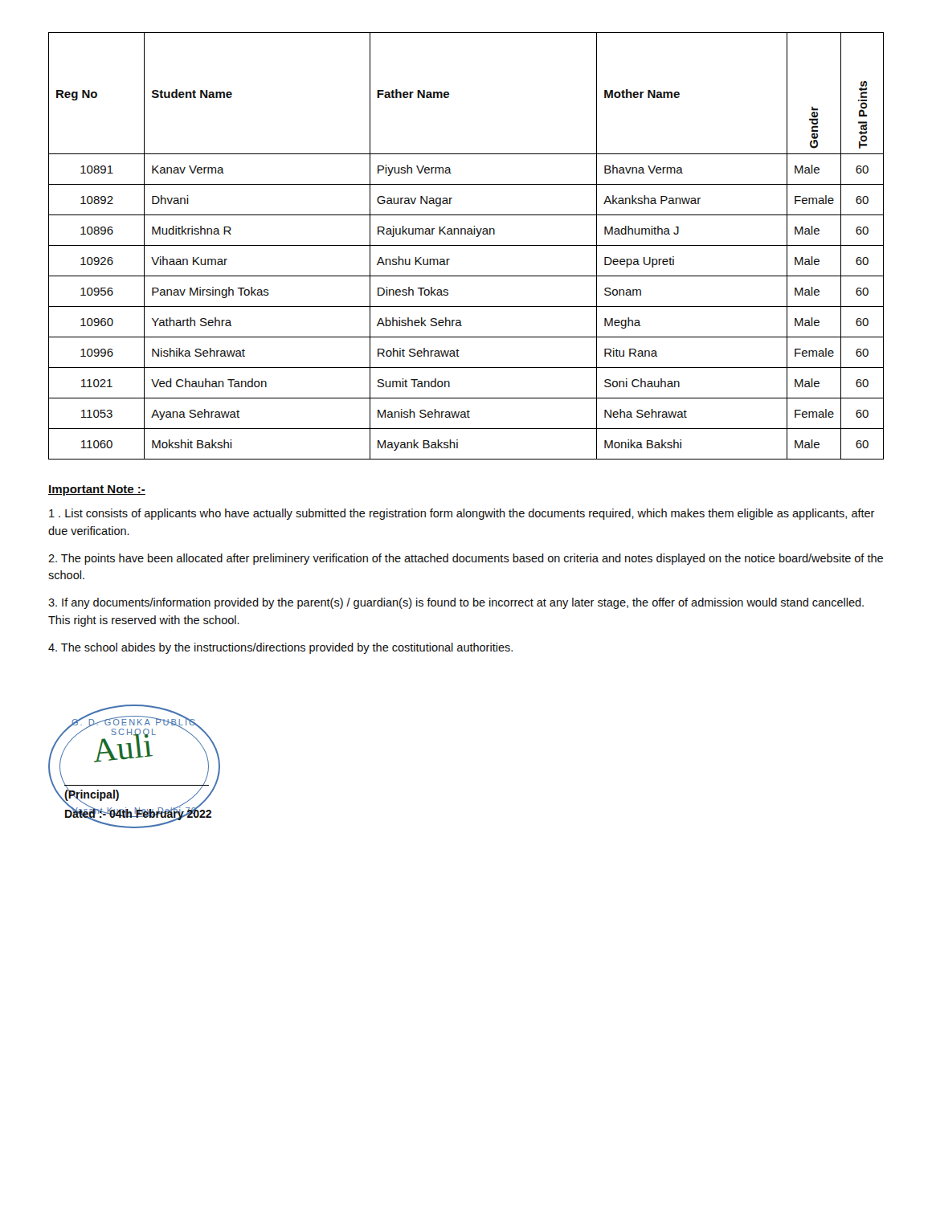| Reg No | Student Name | Father Name | Mother Name | Gender | Total Points |
| --- | --- | --- | --- | --- | --- |
| 10891 | Kanav Verma | Piyush Verma | Bhavna Verma | Male | 60 |
| 10892 | Dhvani | Gaurav Nagar | Akanksha Panwar | Female | 60 |
| 10896 | Muditkrishna R | Rajukumar Kannaiyan | Madhumitha J | Male | 60 |
| 10926 | Vihaan Kumar | Anshu Kumar | Deepa Upreti | Male | 60 |
| 10956 | Panav Mirsingh Tokas | Dinesh Tokas | Sonam | Male | 60 |
| 10960 | Yatharth Sehra | Abhishek Sehra | Megha | Male | 60 |
| 10996 | Nishika Sehrawat | Rohit Sehrawat | Ritu Rana | Female | 60 |
| 11021 | Ved Chauhan Tandon | Sumit Tandon | Soni Chauhan | Male | 60 |
| 11053 | Ayana Sehrawat | Manish Sehrawat | Neha Sehrawat | Female | 60 |
| 11060 | Mokshit Bakshi | Mayank Bakshi | Monika Bakshi | Male | 60 |
Important Note :-
1 . List consists of applicants who have actually submitted the registration form alongwith the documents required, which makes them eligible as applicants, after due verification.
2. The points have been allocated after preliminery verification of the attached documents based on criteria and notes displayed on the notice board/website of the school.
3. If any documents/information provided by the parent(s) / guardian(s) is found to be incorrect at any later stage, the offer of admission would stand cancelled. This right is reserved with the school.
4. The school abides by the instructions/directions provided by the costitutional authorities.
G. D. GOENKA PUBLIC SCHOOL
Vasant Kunj, New Delhi-70
Auli
(Principal)
Dated :- 04th February 2022